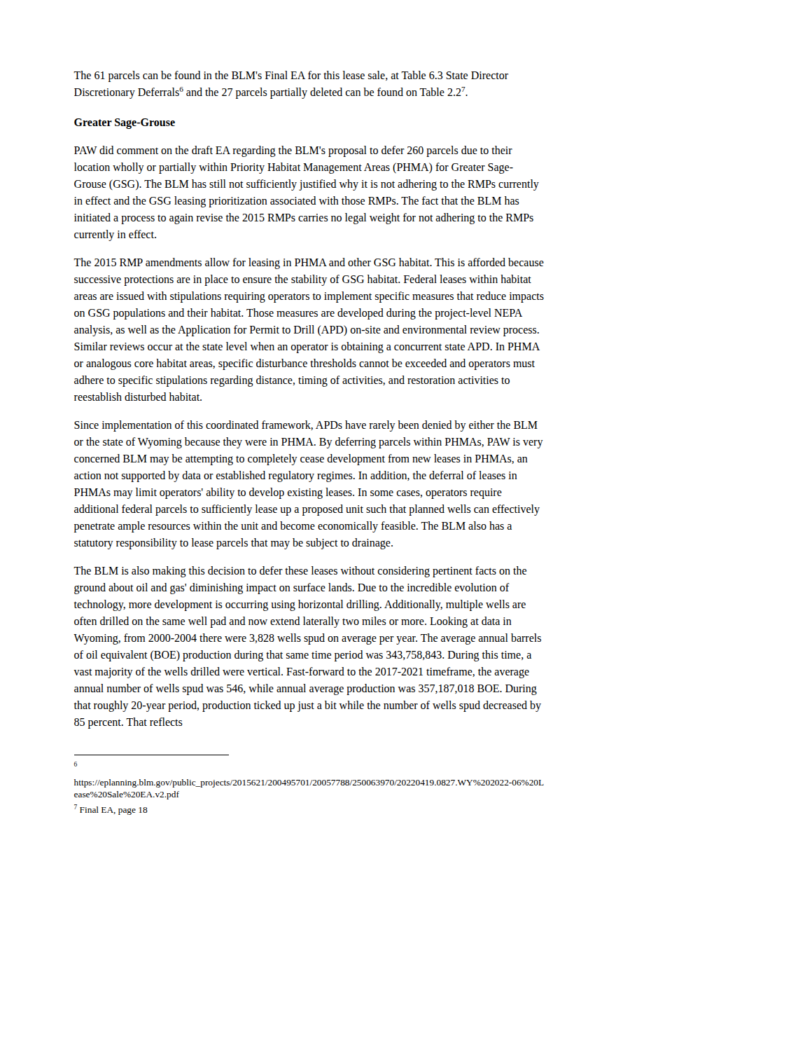The 61 parcels can be found in the BLM's Final EA for this lease sale, at Table 6.3 State Director Discretionary Deferrals6 and the 27 parcels partially deleted can be found on Table 2.27.
Greater Sage-Grouse
PAW did comment on the draft EA regarding the BLM's proposal to defer 260 parcels due to their location wholly or partially within Priority Habitat Management Areas (PHMA) for Greater Sage-Grouse (GSG). The BLM has still not sufficiently justified why it is not adhering to the RMPs currently in effect and the GSG leasing prioritization associated with those RMPs. The fact that the BLM has initiated a process to again revise the 2015 RMPs carries no legal weight for not adhering to the RMPs currently in effect.
The 2015 RMP amendments allow for leasing in PHMA and other GSG habitat. This is afforded because successive protections are in place to ensure the stability of GSG habitat. Federal leases within habitat areas are issued with stipulations requiring operators to implement specific measures that reduce impacts on GSG populations and their habitat. Those measures are developed during the project-level NEPA analysis, as well as the Application for Permit to Drill (APD) on-site and environmental review process. Similar reviews occur at the state level when an operator is obtaining a concurrent state APD. In PHMA or analogous core habitat areas, specific disturbance thresholds cannot be exceeded and operators must adhere to specific stipulations regarding distance, timing of activities, and restoration activities to reestablish disturbed habitat.
Since implementation of this coordinated framework, APDs have rarely been denied by either the BLM or the state of Wyoming because they were in PHMA. By deferring parcels within PHMAs, PAW is very concerned BLM may be attempting to completely cease development from new leases in PHMAs, an action not supported by data or established regulatory regimes. In addition, the deferral of leases in PHMAs may limit operators' ability to develop existing leases. In some cases, operators require additional federal parcels to sufficiently lease up a proposed unit such that planned wells can effectively penetrate ample resources within the unit and become economically feasible. The BLM also has a statutory responsibility to lease parcels that may be subject to drainage.
The BLM is also making this decision to defer these leases without considering pertinent facts on the ground about oil and gas' diminishing impact on surface lands. Due to the incredible evolution of technology, more development is occurring using horizontal drilling. Additionally, multiple wells are often drilled on the same well pad and now extend laterally two miles or more. Looking at data in Wyoming, from 2000-2004 there were 3,828 wells spud on average per year. The average annual barrels of oil equivalent (BOE) production during that same time period was 343,758,843. During this time, a vast majority of the wells drilled were vertical. Fast-forward to the 2017-2021 timeframe, the average annual number of wells spud was 546, while annual average production was 357,187,018 BOE. During that roughly 20-year period, production ticked up just a bit while the number of wells spud decreased by 85 percent. That reflects
6
https://eplanning.blm.gov/public_projects/2015621/200495701/20057788/250063970/20220419.0827.WY%202022-06%20Lease%20Sale%20EA.v2.pdf
7 Final EA, page 18